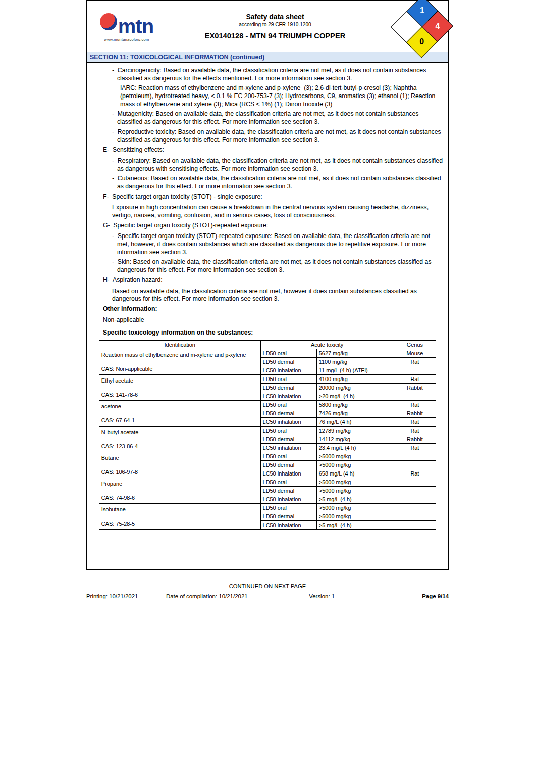| mtn www.montanacolors.com | Safety data sheet according to 29 CFR 1910.1200 EX0140128 - MTN 94 TRIUMPH COPPER | / 1 / 4 / / / 0 / |
SECTION 11: TOXICOLOGICAL INFORMATION (continued)
- Carcinogenicity: Based on available data, the classification criteria are not met, as it does not contain substances classified as dangerous for the effects mentioned. For more information see section 3.
IARC: Reaction mass of ethylbenzene and m-xylene and p-xylene (3); 2,6-di-tert-butyl-p-cresol (3); Naphtha (petroleum), hydrotreated heavy, < 0.1 % EC 200-753-7 (3); Hydrocarbons, C9, aromatics (3); ethanol (1); Reaction mass of ethylbenzene and xylene (3); Mica (RCS < 1%) (1); Diiron trioxide (3)
- Mutagenicity: Based on available data, the classification criteria are not met, as it does not contain substances classified as dangerous for this effect. For more information see section 3.
- Reproductive toxicity: Based on available data, the classification criteria are not met, as it does not contain substances classified as dangerous for this effect. For more information see section 3.
E- Sensitizing effects:
- Respiratory: Based on available data, the classification criteria are not met, as it does not contain substances classified as dangerous with sensitising effects. For more information see section 3.
- Cutaneous: Based on available data, the classification criteria are not met, as it does not contain substances classified as dangerous for this effect. For more information see section 3.
F- Specific target organ toxicity (STOT) - single exposure:
Exposure in high concentration can cause a breakdown in the central nervous system causing headache, dizziness, vertigo, nausea, vomiting, confusion, and in serious cases, loss of consciousness.
G- Specific target organ toxicity (STOT)-repeated exposure:
- Specific target organ toxicity (STOT)-repeated exposure: Based on available data, the classification criteria are not met, however, it does contain substances which are classified as dangerous due to repetitive exposure. For more information see section 3.
- Skin: Based on available data, the classification criteria are not met, as it does not contain substances classified as dangerous for this effect. For more information see section 3.
H- Aspiration hazard:
Based on available data, the classification criteria are not met, however it does contain substances classified as dangerous for this effect. For more information see section 3.
Other information:
Non-applicable
Specific toxicology information on the substances:
| Identification | Acute toxicity | Genus |
| --- | --- | --- |
| Reaction mass of ethylbenzene and m-xylene and p-xylene CAS: Non-applicable | LD50 oral | 5627 mg/kg | Mouse |
| LD50 dermal | 1100 mg/kg | Rat |
| LC50 inhalation | 11 mg/L (4 h) (ATEi) | |
| Ethyl acetate CAS: 141-78-6 | LD50 oral | 4100 mg/kg | Rat |
| LD50 dermal | 20000 mg/kg | Rabbit |
| LC50 inhalation | >20 mg/L (4 h) | |
| acetone CAS: 67-64-1 | LD50 oral | 5800 mg/kg | Rat |
| LD50 dermal | 7426 mg/kg | Rabbit |
| LC50 inhalation | 76 mg/L (4 h) | Rat |
| N-butyl acetate CAS: 123-86-4 | LD50 oral | 12789 mg/kg | Rat |
| LD50 dermal | 14112 mg/kg | Rabbit |
| LC50 inhalation | 23.4 mg/L (4 h) | Rat |
| Butane CAS: 106-97-8 | LD50 oral | >5000 mg/kg | |
| LD50 dermal | >5000 mg/kg | |
| LC50 inhalation | 658 mg/L (4 h) | Rat |
| Propane CAS: 74-98-6 | LD50 oral | >5000 mg/kg | |
| LD50 dermal | >5000 mg/kg | |
| LC50 inhalation | >5 mg/L (4 h) | |
| Isobutane CAS: 75-28-5 | LD50 oral | >5000 mg/kg | |
| LD50 dermal | >5000 mg/kg | |
| LC50 inhalation | >5 mg/L (4 h) | |
- CONTINUED ON NEXT PAGE -
| Printing: 10/21/2021 | Date of compilation: 10/21/2021 | Version: 1 | Page 9/14 |